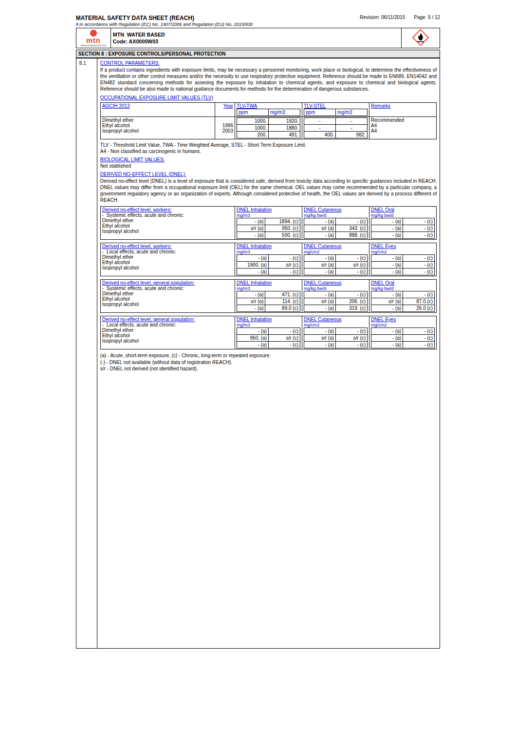MATERIAL SAFETY DATA SHEET (REACH)
#In accordance with Regulation (EC) No. 1907/2006 and Regulation (EU) No. 2015/830
Revision: 06/11/2015Page 5 / 12
| mtn www.montanacolors.com | MTN WATER BASED Code: AX0000W03 | |
| SECTION 8 : EXPOSURE CONTROLS/PERSONAL PROTECTION |
| 8.1 | CONTROL PARAMETERS: If a product contains ingredients with exposure limits, may be necessary a personnel monitoring, work place or biological, to determine the effectiveness of the ventilation or other control measures and/or the necessity to use respiratory protective equipment. Reference should be made to EN689, EN14042 and EN482 standard concerning methods for assesing the exposure by inhalation to chemical agents, and exposure to chemical and biological agents. Reference should be also made to national guidance documents for methods for the determination of dangerous substances. OCCUPATIONAL EXPOSURE LIMIT VALUES (TLV) / AGCIH 2013 / Year / TLV-TWA / ppm / mg/m3 / / TLV-STEL / ppm / mg/m3 / / Remarks / / Dimethyl ether Ethyl alcohol Isopropyl alcohol / 1996 2003 / / 1000. / 1920. / / 1000. / 1880. / / 200. / 491. / / / - / - / / - / - / / 400. / 982. / / Recommended A4 A4 / TLV - Threshold Limit Value, TWA - Time Weighted Average, STEL - Short Term Exposure Limit. A4 - Non classified as carcinogenic in humans. BIOLOGICAL LIMIT VALUES: Not stablished DERIVED NO-EFFECT LEVEL (DNEL): Derived no-effect level (DNEL) is a level of exposure that is considered safe, derived from toxicity data according to specific guidances included in REACH. DNEL values may differ from a occupational exposure limit (OEL) for the same chemical. OEL values may come recommended by a particular company, a government regulatory agency or an organization of experts. Although considered protective of health, the OEL values are derived by a process different of REACH. / Derived no-effect level, workers: - Systemic effects, acute and chronic: Dimethyl ether Ethyl alcohol Isopropyl alcohol / DNEL Inhalation mg/m3 / - (a) / 1894. (c) / / s/r (a) / 950. (c) / / - (a) / 500. (c) / / DNEL Cutaneous mg/kg bw/d / - (a) / - (c) / / s/r (a) / 343. (c) / / - (a) / 888. (c) / / DNEL Oral mg/kg bw/d / - (a) / - (c) / / - (a) / - (c) / / - (a) / - (c) / / / Derived no-effect level, workers: - Local effects, acute and chronic: Dimethyl ether Ethyl alcohol Isopropyl alcohol / DNEL Inhalation mg/m3 / - (a) / - (c) / / 1900. (a) / s/r (c) / / - (a) / - (c) / / DNEL Cutaneous mg/cm2 / - (a) / - (c) / / s/r (a) / s/r (c) / / - (a) / - (c) / / DNEL Eyes mg/cm2 / - (a) / - (c) / / - (a) / - (c) / / - (a) / - (c) / / / Derived no-effect level, general population: - Systemic effects, acute and chronic: Dimethyl ether Ethyl alcohol Isopropyl alcohol / DNEL Inhalation mg/m3 / - (a) / 471. (c) / / s/r (a) / 114. (c) / / - (a) / 89.0 (c) / / DNEL Cutaneous mg/kg bw/d / - (a) / - (c) / / s/r (a) / 206. (c) / / - (a) / 319. (c) / / DNEL Oral mg/kg bw/d / - (a) / - (c) / / s/r (a) / 87.0 (c) / / - (a) / 26.0 (c) / / / Derived no-effect level, general population: - Local effects, acute and chronic: Dimethyl ether Ethyl alcohol Isopropyl alcohol / DNEL Inhalation mg/m3 / - (a) / - (c) / / 950. (a) / s/r (c) / / - (a) / - (c) / / DNEL Cutaneous mg/cm2 / - (a) / - (c) / / s/r (a) / s/r (c) / / - (a) / - (c) / / DNEL Eyes mg/cm2 / - (a) / - (c) / / - (a) / - (c) / / - (a) / - (c) / / (a) - Acute, short-term exposure, (c) - Chronic, long-term or repeated exposure. (-) - DNEL not available (without data of registration REACH). s/r - DNEL not derived (not identified hazard). |